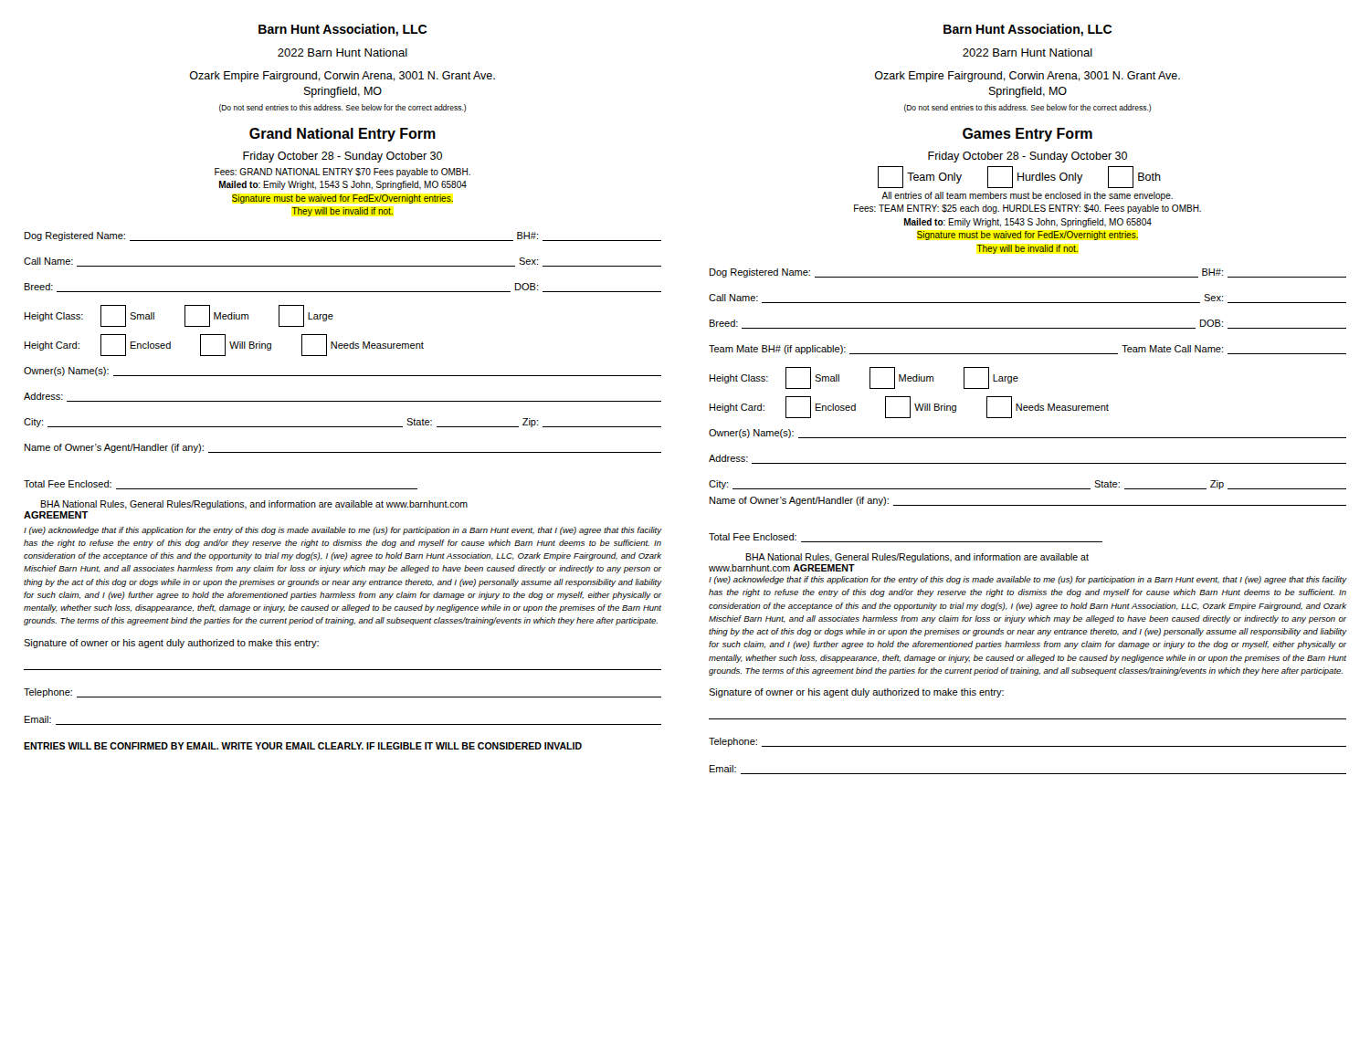Barn Hunt Association, LLC
2022 Barn Hunt National
Ozark Empire Fairground, Corwin Arena, 3001 N. Grant Ave.
Springfield, MO
(Do not send entries to this address. See below for the correct address.)
Grand National Entry Form
Friday October 28 - Sunday October 30
Fees: GRAND NATIONAL ENTRY $70 Fees payable to OMBH.
Mailed to: Emily Wright, 1543 S John, Springfield, MO 65804
Signature must be waived for FedEx/Overnight entries.
They will be invalid if not.
Dog Registered Name: BH#:
Call Name: Sex:
Breed: DOB:
Height Class: Small Medium Large
Height Card: Enclosed Will Bring Needs Measurement
Owner(s) Name(s):
Address:
City: State: Zip:
Name of Owner’s Agent/Handler (if any):
Total Fee Enclosed:
BHA National Rules, General Rules/Regulations, and information are available at www.barnhunt.com
AGREEMENT
I (we) acknowledge that if this application for the entry of this dog is made available to me (us) for participation in a Barn Hunt event, that I (we) agree that this facility has the right to refuse the entry of this dog and/or they reserve the right to dismiss the dog and myself for cause which Barn Hunt deems to be sufficient. In consideration of the acceptance of this and the opportunity to trial my dog(s), I (we) agree to hold Barn Hunt Association, LLC, Ozark Empire Fairground, and Ozark Mischief Barn Hunt, and all associates harmless from any claim for loss or injury which may be alleged to have been caused directly or indirectly to any person or thing by the act of this dog or dogs while in or upon the premises or grounds or near any entrance thereto, and I (we) personally assume all responsibility and liability for such claim, and I (we) further agree to hold the aforementioned parties harmless from any claim for damage or injury to the dog or myself, either physically or mentally, whether such loss, disappearance, theft, damage or injury, be caused or alleged to be caused by negligence while in or upon the premises of the Barn Hunt grounds. The terms of this agreement bind the parties for the current period of training, and all subsequent classes/training/events in which they here after participate.
Signature of owner or his agent duly authorized to make this entry:
Telephone:
Email:
ENTRIES WILL BE CONFIRMED BY EMAIL. WRITE YOUR EMAIL CLEARLY. IF ILEGIBLE IT WILL BE CONSIDERED INVALID
Barn Hunt Association, LLC
2022 Barn Hunt National
Ozark Empire Fairground, Corwin Arena, 3001 N. Grant Ave.
Springfield, MO
(Do not send entries to this address. See below for the correct address.)
Games Entry Form
Friday October 28 - Sunday October 30
Team Only Hurdles Only Both
All entries of all team members must be enclosed in the same envelope.
Fees: TEAM ENTRY: $25 each dog. HURDLES ENTRY: $40. Fees payable to OMBH.
Mailed to: Emily Wright, 1543 S John, Springfield, MO 65804
Signature must be waived for FedEx/Overnight entries.
They will be invalid if not.
Dog Registered Name: BH#:
Call Name: Sex:
Breed: DOB:
Team Mate BH# (if applicable): Team Mate Call Name:
Height Class: Small Medium Large
Height Card: Enclosed Will Bring Needs Measurement
Owner(s) Name(s):
Address:
City: State: Zip
Name of Owner’s Agent/Handler (if any):
Total Fee Enclosed:
BHA National Rules, General Rules/Regulations, and information are available at
www.barnhunt.com AGREEMENT
I (we) acknowledge that if this application for the entry of this dog is made available to me (us) for participation in a Barn Hunt event, that I (we) agree that this facility has the right to refuse the entry of this dog and/or they reserve the right to dismiss the dog and myself for cause which Barn Hunt deems to be sufficient. In consideration of the acceptance of this and the opportunity to trial my dog(s), I (we) agree to hold Barn Hunt Association, LLC, Ozark Empire Fairground, and Ozark Mischief Barn Hunt, and all associates harmless from any claim for loss or injury which may be alleged to have been caused directly or indirectly to any person or thing by the act of this dog or dogs while in or upon the premises or grounds or near any entrance thereto, and I (we) personally assume all responsibility and liability for such claim, and I (we) further agree to hold the aforementioned parties harmless from any claim for damage or injury to the dog or myself, either physically or mentally, whether such loss, disappearance, theft, damage or injury, be caused or alleged to be caused by negligence while in or upon the premises of the Barn Hunt grounds. The terms of this agreement bind the parties for the current period of training, and all subsequent classes/training/events in which they here after participate.
Signature of owner or his agent duly authorized to make this entry:
Telephone:
Email: